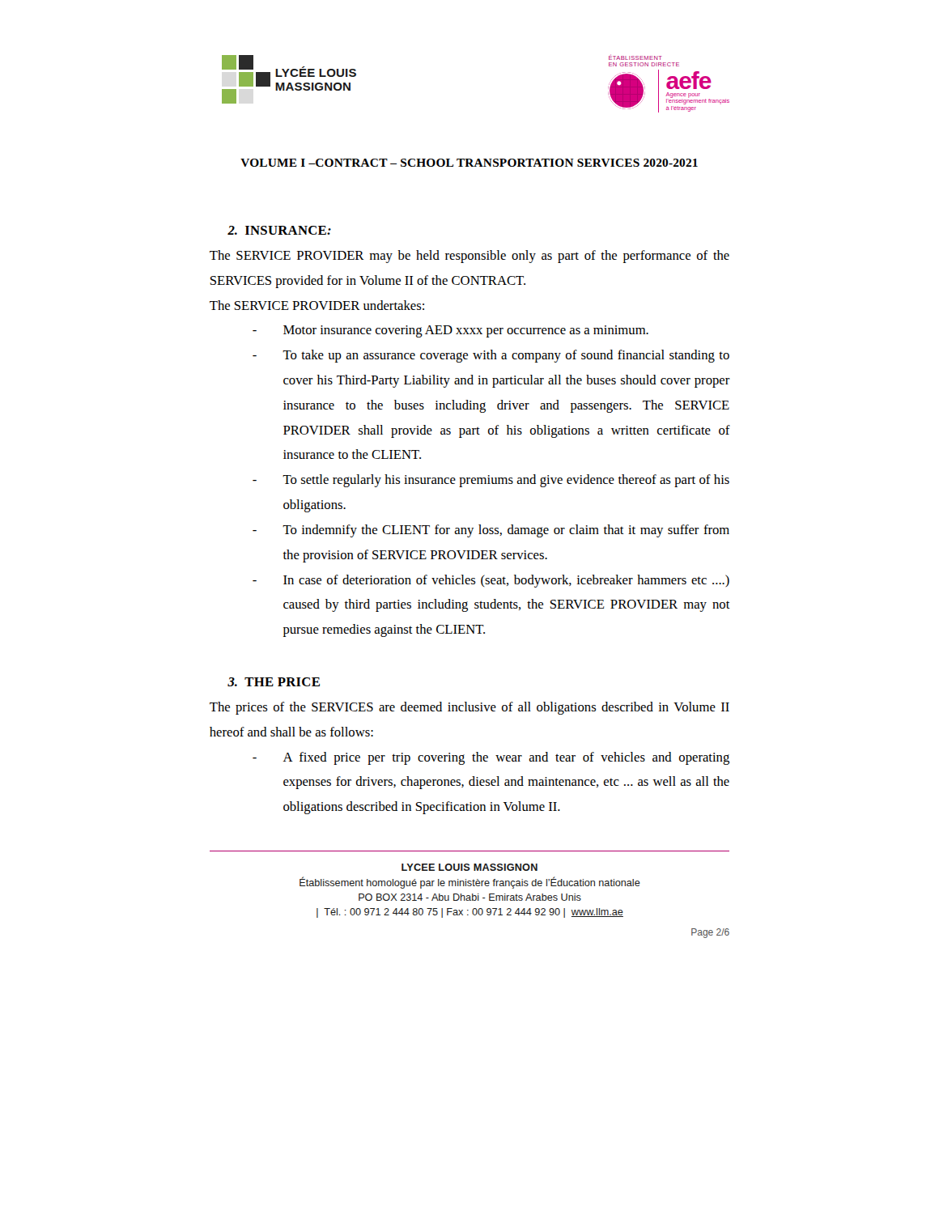LYCÉE LOUIS
MASSIGNON
Établissement
en gestion directe
aefe
Agence pour
l’enseignement français
à l’étranger
VOLUME I –CONTRACT – SCHOOL TRANSPORTATION SERVICES 2020-2021
2. INSURANCE:
The SERVICE PROVIDER may be held responsible only as part of the performance of the SERVICES provided for in Volume II of the CONTRACT.
The SERVICE PROVIDER undertakes:
Motor insurance covering AED xxxx per occurrence as a minimum.
To take up an assurance coverage with a company of sound financial standing to cover his Third-Party Liability and in particular all the buses should cover proper insurance to the buses including driver and passengers. The SERVICE PROVIDER shall provide as part of his obligations a written certificate of insurance to the CLIENT.
To settle regularly his insurance premiums and give evidence thereof as part of his obligations.
To indemnify the CLIENT for any loss, damage or claim that it may suffer from the provision of SERVICE PROVIDER services.
In case of deterioration of vehicles (seat, bodywork, icebreaker hammers etc ....) caused by third parties including students, the SERVICE PROVIDER may not pursue remedies against the CLIENT.
3. THE PRICE
The prices of the SERVICES are deemed inclusive of all obligations described in Volume II hereof and shall be as follows:
A fixed price per trip covering the wear and tear of vehicles and operating expenses for drivers, chaperones, diesel and maintenance, etc ... as well as all the obligations described in Specification in Volume II.
LYCEE LOUIS MASSIGNON
Établissement homologué par le ministère français de l’Éducation nationale
PO BOX 2314 - Abu Dhabi - Emirats Arabes Unis
| Tél. : 00 971 2 444 80 75 | Fax : 00 971 2 444 92 90 | www.llm.ae
Page 2/6